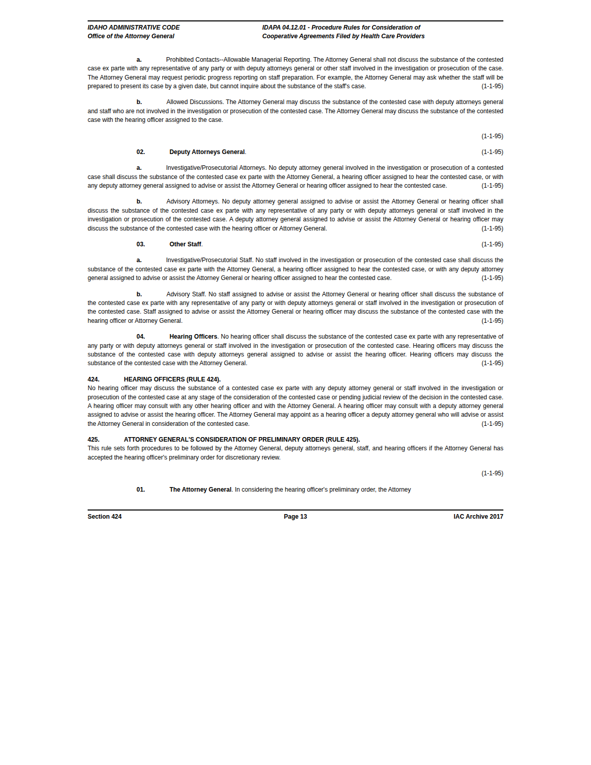| IDAHO ADMINISTRATIVE CODE Office of the Attorney General | IDAPA 04.12.01 - Procedure Rules for Consideration of Cooperative Agreements Filed by Health Care Providers |
a. Prohibited Contacts--Allowable Managerial Reporting. The Attorney General shall not discuss the substance of the contested case ex parte with any representative of any party or with deputy attorneys general or other staff involved in the investigation or prosecution of the case. The Attorney General may request periodic progress reporting on staff preparation. For example, the Attorney General may ask whether the staff will be prepared to present its case by a given date, but cannot inquire about the substance of the staff's case.(1-1-95)
b. Allowed Discussions. The Attorney General may discuss the substance of the contested case with deputy attorneys general and staff who are not involved in the investigation or prosecution of the contested case. The Attorney General may discuss the substance of the contested case with the hearing officer assigned to the case.
(1-1-95)
02. Deputy Attorneys General.(1-1-95)
a. Investigative/Prosecutorial Attorneys. No deputy attorney general involved in the investigation or prosecution of a contested case shall discuss the substance of the contested case ex parte with the Attorney General, a hearing officer assigned to hear the contested case, or with any deputy attorney general assigned to advise or assist the Attorney General or hearing officer assigned to hear the contested case.(1-1-95)
b. Advisory Attorneys. No deputy attorney general assigned to advise or assist the Attorney General or hearing officer shall discuss the substance of the contested case ex parte with any representative of any party or with deputy attorneys general or staff involved in the investigation or prosecution of the contested case. A deputy attorney general assigned to advise or assist the Attorney General or hearing officer may discuss the substance of the contested case with the hearing officer or Attorney General.(1-1-95)
03. Other Staff.(1-1-95)
a. Investigative/Prosecutorial Staff. No staff involved in the investigation or prosecution of the contested case shall discuss the substance of the contested case ex parte with the Attorney General, a hearing officer assigned to hear the contested case, or with any deputy attorney general assigned to advise or assist the Attorney General or hearing officer assigned to hear the contested case.(1-1-95)
b. Advisory Staff. No staff assigned to advise or assist the Attorney General or hearing officer shall discuss the substance of the contested case ex parte with any representative of any party or with deputy attorneys general or staff involved in the investigation or prosecution of the contested case. Staff assigned to advise or assist the Attorney General or hearing officer may discuss the substance of the contested case with the hearing officer or Attorney General.(1-1-95)
04. Hearing Officers. No hearing officer shall discuss the substance of the contested case ex parte with any representative of any party or with deputy attorneys general or staff involved in the investigation or prosecution of the contested case. Hearing officers may discuss the substance of the contested case with deputy attorneys general assigned to advise or assist the hearing officer. Hearing officers may discuss the substance of the contested case with the Attorney General.(1-1-95)
424. HEARING OFFICERS (RULE 424).
No hearing officer may discuss the substance of a contested case ex parte with any deputy attorney general or staff involved in the investigation or prosecution of the contested case at any stage of the consideration of the contested case or pending judicial review of the decision in the contested case. A hearing officer may consult with any other hearing officer and with the Attorney General. A hearing officer may consult with a deputy attorney general assigned to advise or assist the hearing officer. The Attorney General may appoint as a hearing officer a deputy attorney general who will advise or assist the Attorney General in consideration of the contested case.(1-1-95)
425. ATTORNEY GENERAL'S CONSIDERATION OF PRELIMINARY ORDER (RULE 425).
This rule sets forth procedures to be followed by the Attorney General, deputy attorneys general, staff, and hearing officers if the Attorney General has accepted the hearing officer's preliminary order for discretionary review.
(1-1-95)
01. The Attorney General. In considering the hearing officer's preliminary order, the Attorney
| Section 424 | Page 13 | IAC Archive 2017 |